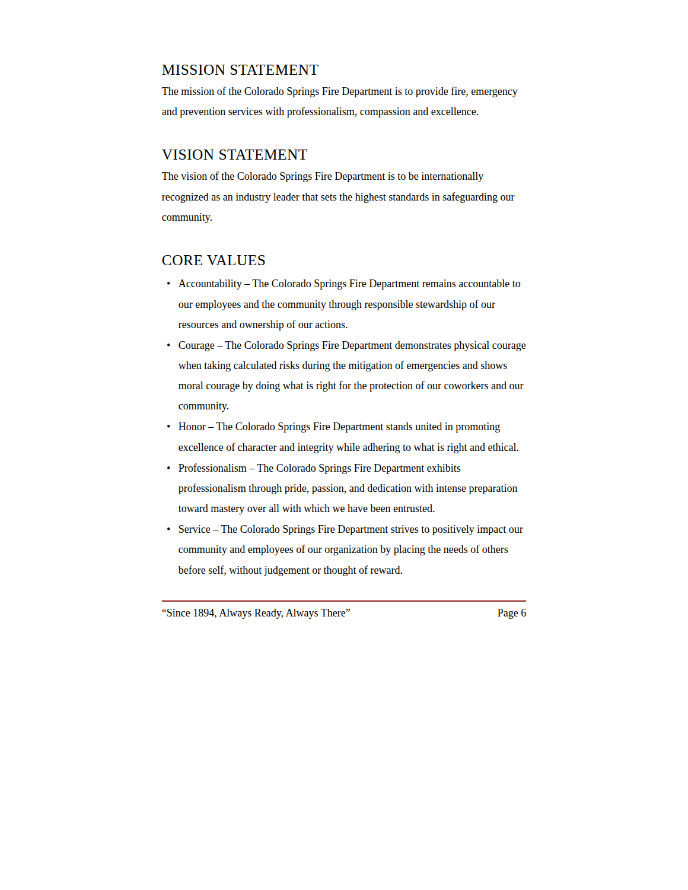MISSION STATEMENT
The mission of the Colorado Springs Fire Department is to provide fire, emergency and prevention services with professionalism, compassion and excellence.
VISION STATEMENT
The vision of the Colorado Springs Fire Department is to be internationally recognized as an industry leader that sets the highest standards in safeguarding our community.
CORE VALUES
Accountability – The Colorado Springs Fire Department remains accountable to our employees and the community through responsible stewardship of our resources and ownership of our actions.
Courage – The Colorado Springs Fire Department demonstrates physical courage when taking calculated risks during the mitigation of emergencies and shows moral courage by doing what is right for the protection of our coworkers and our community.
Honor – The Colorado Springs Fire Department stands united in promoting excellence of character and integrity while adhering to what is right and ethical.
Professionalism – The Colorado Springs Fire Department exhibits professionalism through pride, passion, and dedication with intense preparation toward mastery over all with which we have been entrusted.
Service – The Colorado Springs Fire Department strives to positively impact our community and employees of our organization by placing the needs of others before self, without judgement or thought of reward.
“Since 1894, Always Ready, Always There” Page 6